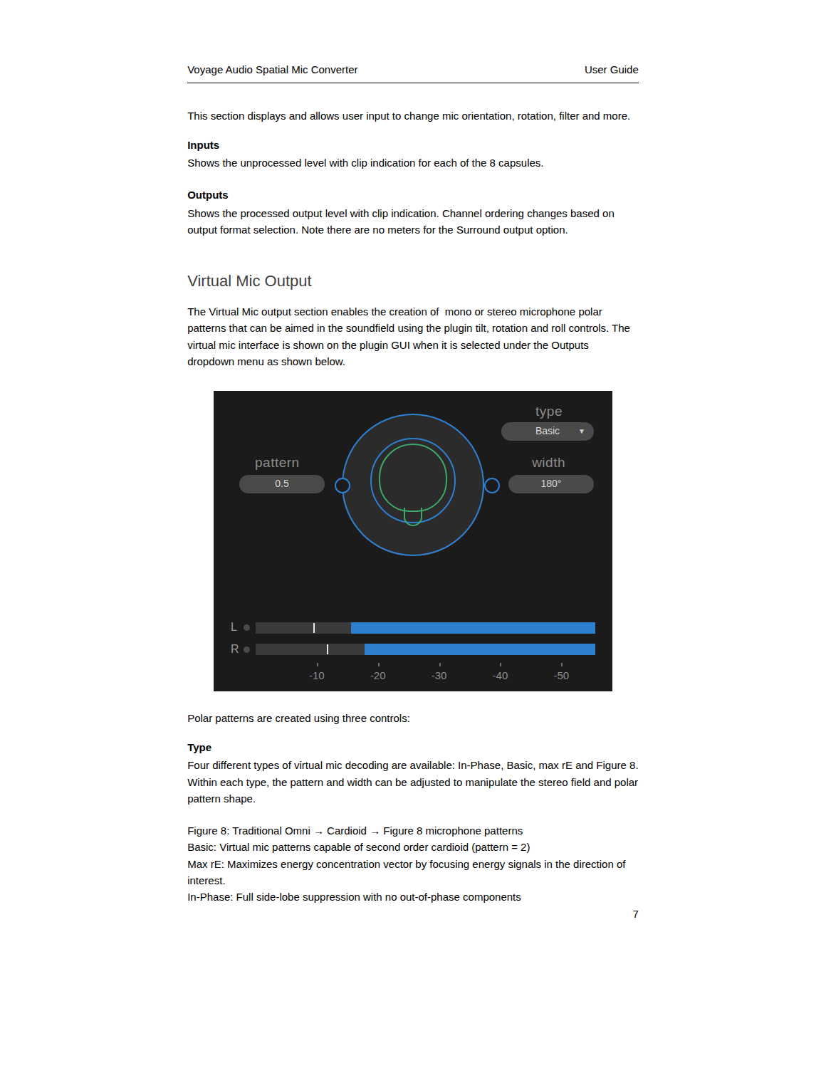Voyage Audio Spatial Mic Converter
User Guide
This section displays and allows user input to change mic orientation, rotation, filter and more.
Inputs
Shows the unprocessed level with clip indication for each of the 8 capsules.
Outputs
Shows the processed output level with clip indication. Channel ordering changes based on output format selection. Note there are no meters for the Surround output option.
Virtual Mic Output
The Virtual Mic output section enables the creation of mono or stereo microphone polar patterns that can be aimed in the soundfield using the plugin tilt, rotation and roll controls. The virtual mic interface is shown on the plugin GUI when it is selected under the Outputs dropdown menu as shown below.
type
Basic▼
pattern
0.5
width
180°
L
R
-10
-20
-30
-40
-50
Polar patterns are created using three controls:
Type
Four different types of virtual mic decoding are available: In-Phase, Basic, max rE and Figure 8. Within each type, the pattern and width can be adjusted to manipulate the stereo field and polar pattern shape.
Figure 8: Traditional Omni → Cardioid → Figure 8 microphone patterns
Basic: Virtual mic patterns capable of second order cardioid (pattern = 2)
Max rE: Maximizes energy concentration vector by focusing energy signals in the direction of interest.
In-Phase: Full side-lobe suppression with no out-of-phase components
7